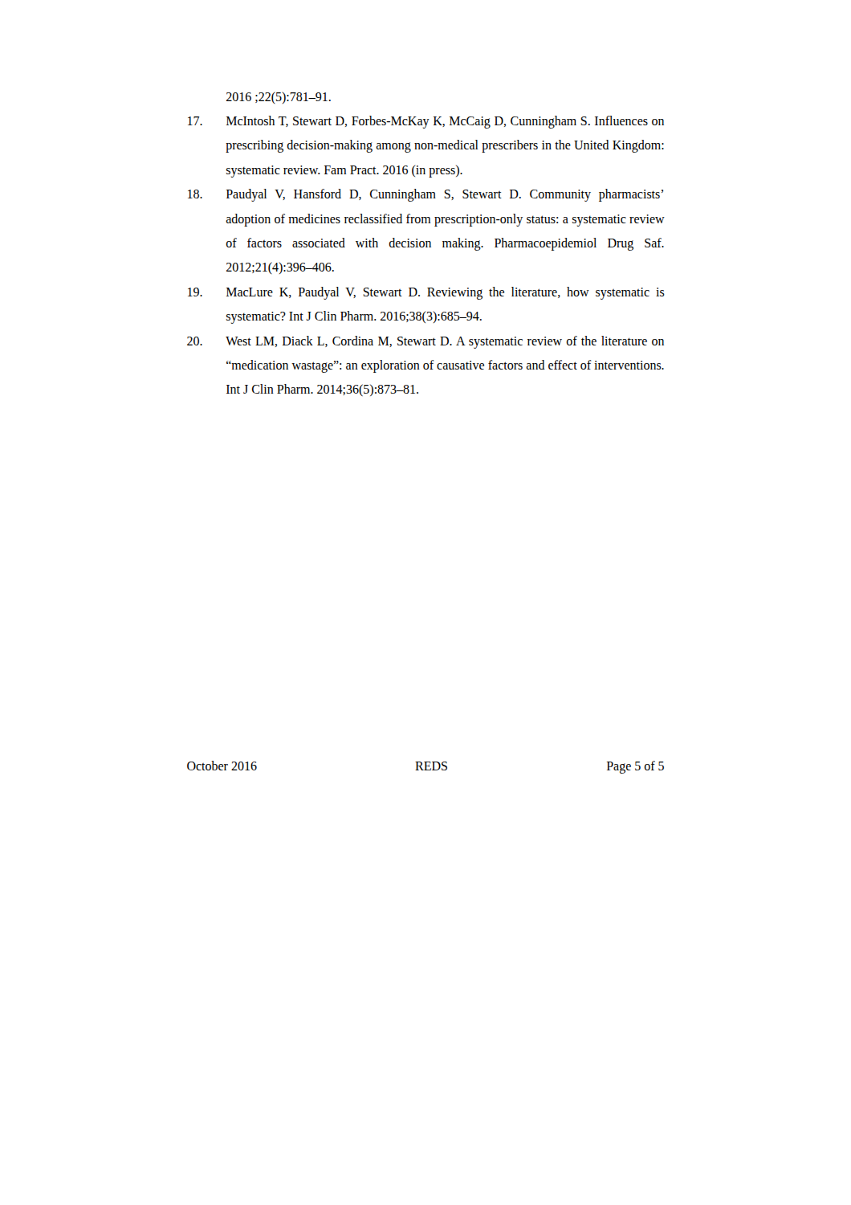2016 ;22(5):781–91.
17. McIntosh T, Stewart D, Forbes-McKay K, McCaig D, Cunningham S. Influences on prescribing decision-making among non-medical prescribers in the United Kingdom: systematic review. Fam Pract. 2016 (in press).
18. Paudyal V, Hansford D, Cunningham S, Stewart D. Community pharmacists’ adoption of medicines reclassified from prescription-only status: a systematic review of factors associated with decision making. Pharmacoepidemiol Drug Saf. 2012;21(4):396–406.
19. MacLure K, Paudyal V, Stewart D. Reviewing the literature, how systematic is systematic? Int J Clin Pharm. 2016;38(3):685–94.
20. West LM, Diack L, Cordina M, Stewart D. A systematic review of the literature on “medication wastage”: an exploration of causative factors and effect of interventions. Int J Clin Pharm. 2014;36(5):873–81.
October 2016 REDS Page 5 of 5